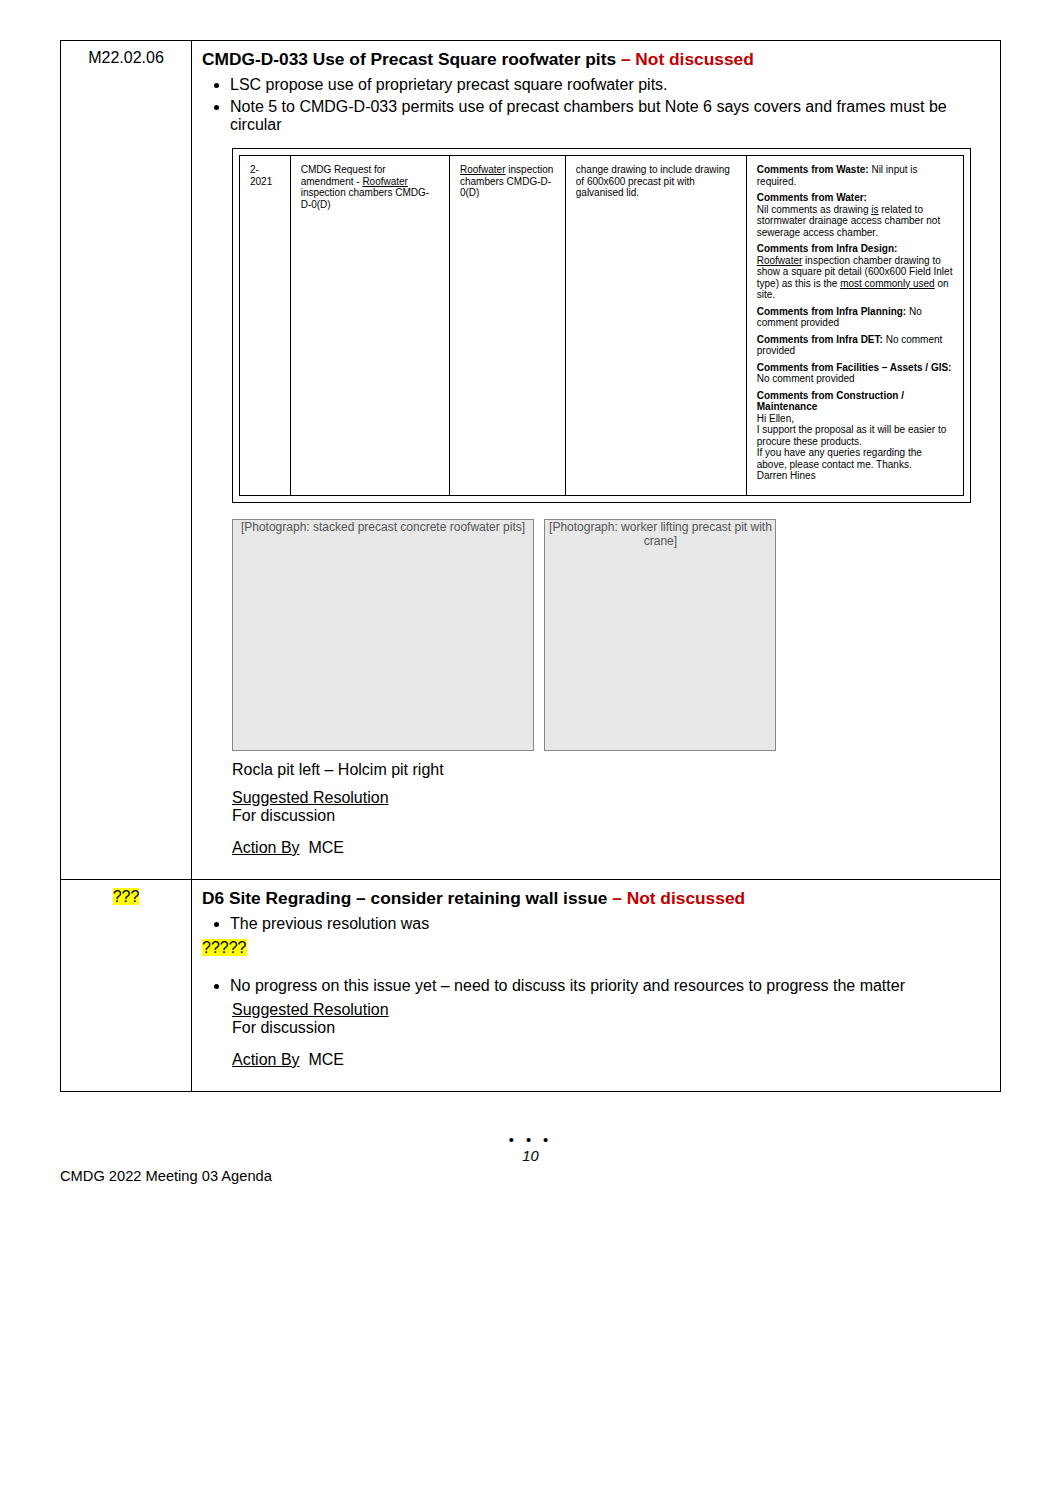| M22.02.06 | CMDG-D-033 Use of Precast Square roofwater pits – Not discussed LSC propose use of proprietary precast square roofwater pits. Note 5 to CMDG-D-033 permits use of precast chambers but Note 6 says covers and frames must be circular / 2-2021 / CMDG Request for amendment - Roofwater inspection chambers CMDG-D-0(D) / Roofwater inspection chambers CMDG-D-0(D) / change drawing to include drawing of 600x600 precast pit with galvanised lid. / Comments from Waste: Nil input is required. Comments from Water: Nil comments as drawing is related to stormwater drainage access chamber not sewerage access chamber. Comments from Infra Design: Roofwater inspection chamber drawing to show a square pit detail (600x600 Field Inlet type) as this is the most commonly used on site. Comments from Infra Planning: No comment provided Comments from Infra DET: No comment provided Comments from Facilities – Assets / GIS: No comment provided Comments from Construction / Maintenance Hi Ellen, I support the proposal as it will be easier to procure these products. If you have any queries regarding the above, please contact me. Thanks. Darren Hines / [Photograph: stacked precast concrete roofwater pits] [Photograph: worker lifting precast pit with crane] Rocla pit left – Holcim pit right Suggested Resolution For discussion Action By MCE |
| ??? | D6 Site Regrading – consider retaining wall issue – Not discussed The previous resolution was ????? No progress on this issue yet – need to discuss its priority and resources to progress the matter Suggested Resolution For discussion Action By MCE |
• • •
10
CMDG 2022 Meeting 03 Agenda